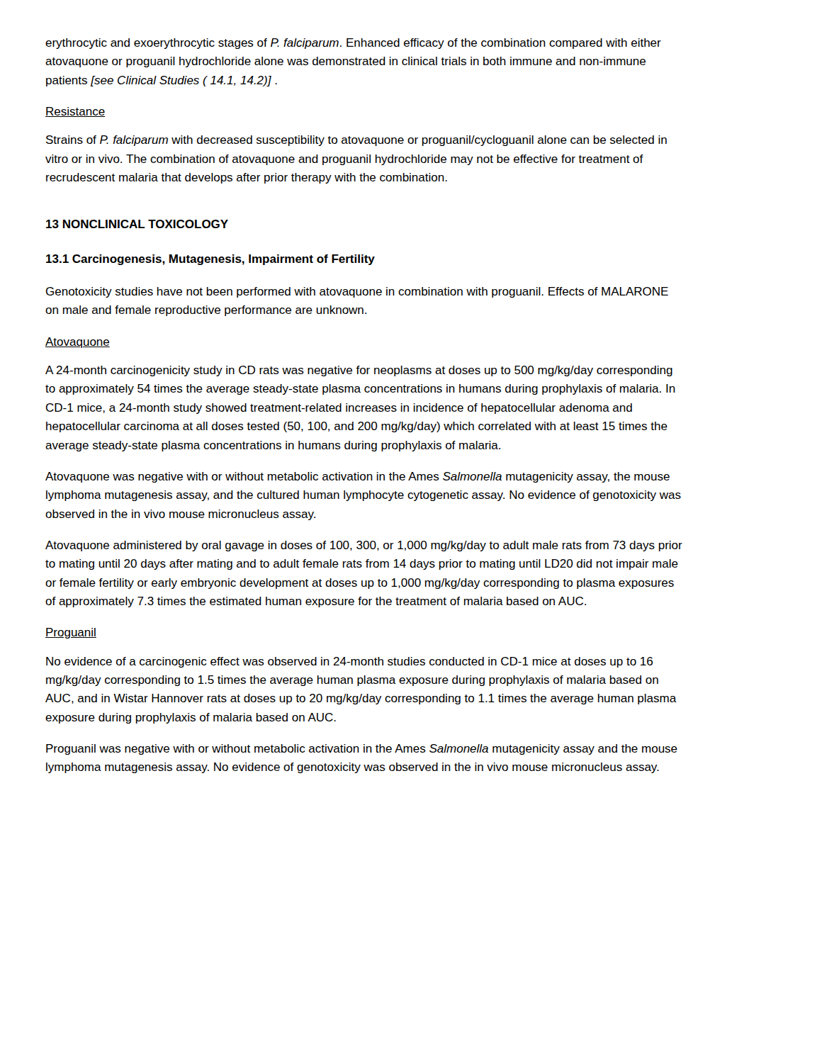erythrocytic and exoerythrocytic stages of P. falciparum. Enhanced efficacy of the combination compared with either atovaquone or proguanil hydrochloride alone was demonstrated in clinical trials in both immune and non-immune patients [see Clinical Studies ( 14.1, 14.2)] .
Resistance
Strains of P. falciparum with decreased susceptibility to atovaquone or proguanil/cycloguanil alone can be selected in vitro or in vivo. The combination of atovaquone and proguanil hydrochloride may not be effective for treatment of recrudescent malaria that develops after prior therapy with the combination.
13 NONCLINICAL TOXICOLOGY
13.1 Carcinogenesis, Mutagenesis, Impairment of Fertility
Genotoxicity studies have not been performed with atovaquone in combination with proguanil. Effects of MALARONE on male and female reproductive performance are unknown.
Atovaquone
A 24-month carcinogenicity study in CD rats was negative for neoplasms at doses up to 500 mg/kg/day corresponding to approximately 54 times the average steady-state plasma concentrations in humans during prophylaxis of malaria. In CD-1 mice, a 24-month study showed treatment-related increases in incidence of hepatocellular adenoma and hepatocellular carcinoma at all doses tested (50, 100, and 200 mg/kg/day) which correlated with at least 15 times the average steady-state plasma concentrations in humans during prophylaxis of malaria.
Atovaquone was negative with or without metabolic activation in the Ames Salmonella mutagenicity assay, the mouse lymphoma mutagenesis assay, and the cultured human lymphocyte cytogenetic assay. No evidence of genotoxicity was observed in the in vivo mouse micronucleus assay.
Atovaquone administered by oral gavage in doses of 100, 300, or 1,000 mg/kg/day to adult male rats from 73 days prior to mating until 20 days after mating and to adult female rats from 14 days prior to mating until LD20 did not impair male or female fertility or early embryonic development at doses up to 1,000 mg/kg/day corresponding to plasma exposures of approximately 7.3 times the estimated human exposure for the treatment of malaria based on AUC.
Proguanil
No evidence of a carcinogenic effect was observed in 24-month studies conducted in CD-1 mice at doses up to 16 mg/kg/day corresponding to 1.5 times the average human plasma exposure during prophylaxis of malaria based on AUC, and in Wistar Hannover rats at doses up to 20 mg/kg/day corresponding to 1.1 times the average human plasma exposure during prophylaxis of malaria based on AUC.
Proguanil was negative with or without metabolic activation in the Ames Salmonella mutagenicity assay and the mouse lymphoma mutagenesis assay. No evidence of genotoxicity was observed in the in vivo mouse micronucleus assay.